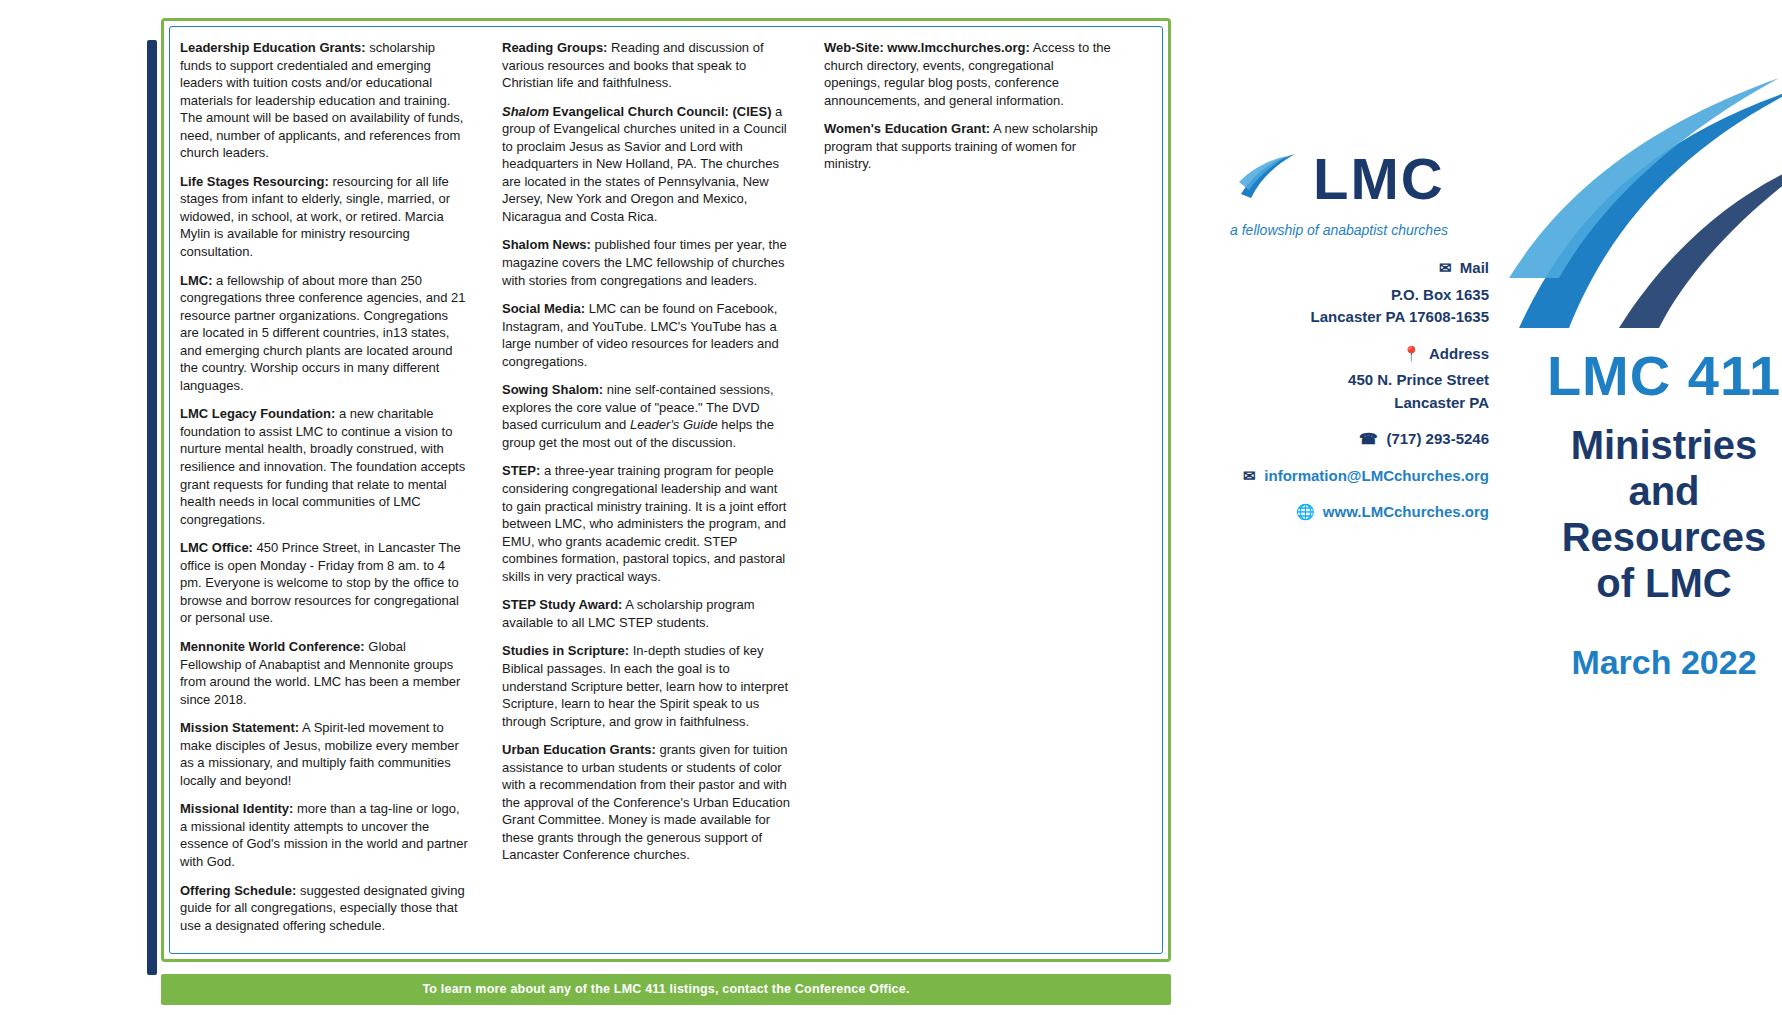Leadership Education Grants: scholarship funds to support credentialed and emerging leaders with tuition costs and/or educational materials for leadership education and training. The amount will be based on availability of funds, need, number of applicants, and references from church leaders.
Life Stages Resourcing: resourcing for all life stages from infant to elderly, single, married, or widowed, in school, at work, or retired. Marcia Mylin is available for ministry resourcing consultation.
LMC: a fellowship of about more than 250 congregations three conference agencies, and 21 resource partner organizations. Congregations are located in 5 different countries, in13 states, and emerging church plants are located around the country. Worship occurs in many different languages.
LMC Legacy Foundation: a new charitable foundation to assist LMC to continue a vision to nurture mental health, broadly construed, with resilience and innovation. The foundation accepts grant requests for funding that relate to mental health needs in local communities of LMC congregations.
LMC Office: 450 Prince Street, in Lancaster The office is open Monday - Friday from 8 am. to 4 pm. Everyone is welcome to stop by the office to browse and borrow resources for congregational or personal use.
Mennonite World Conference: Global Fellowship of Anabaptist and Mennonite groups from around the world. LMC has been a member since 2018.
Mission Statement: A Spirit-led movement to make disciples of Jesus, mobilize every member as a missionary, and multiply faith communities locally and beyond!
Missional Identity: more than a tag-line or logo, a missional identity attempts to uncover the essence of God's mission in the world and partner with God.
Offering Schedule: suggested designated giving guide for all congregations, especially those that use a designated offering schedule.
Reading Groups: Reading and discussion of various resources and books that speak to Christian life and faithfulness.
Shalom Evangelical Church Council: (CIES) a group of Evangelical churches united in a Council to proclaim Jesus as Savior and Lord with headquarters in New Holland, PA. The churches are located in the states of Pennsylvania, New Jersey, New York and Oregon and Mexico, Nicaragua and Costa Rica.
Shalom News: published four times per year, the magazine covers the LMC fellowship of churches with stories from congregations and leaders.
Social Media: LMC can be found on Facebook, Instagram, and YouTube. LMC's YouTube has a large number of video resources for leaders and congregations.
Sowing Shalom: nine self-contained sessions, explores the core value of "peace." The DVD based curriculum and Leader's Guide helps the group get the most out of the discussion.
STEP: a three-year training program for people considering congregational leadership and want to gain practical ministry training. It is a joint effort between LMC, who administers the program, and EMU, who grants academic credit. STEP combines formation, pastoral topics, and pastoral skills in very practical ways.
STEP Study Award: A scholarship program available to all LMC STEP students.
Studies in Scripture: In-depth studies of key Biblical passages. In each the goal is to understand Scripture better, learn how to interpret Scripture, learn to hear the Spirit speak to us through Scripture, and grow in faithfulness.
Urban Education Grants: grants given for tuition assistance to urban students or students of color with a recommendation from their pastor and with the approval of the Conference's Urban Education Grant Committee. Money is made available for these grants through the generous support of Lancaster Conference churches.
Web-Site: www.lmcchurches.org: Access to the church directory, events, congregational openings, regular blog posts, conference announcements, and general information.
Women's Education Grant: A new scholarship program that supports training of women for ministry.
To learn more about any of the LMC 411 listings, contact the Conference Office.
LMC
a fellowship of anabaptist churches
✉ Mail
P.O. Box 1635
Lancaster PA 17608-1635
📍 Address
450 N. Prince Street
Lancaster PA
☎ (717) 293-5246
✉ information@LMCchurches.org
🌐 www.LMCchurches.org
LMC 411
Ministries
and
Resources
of LMC
March 2022